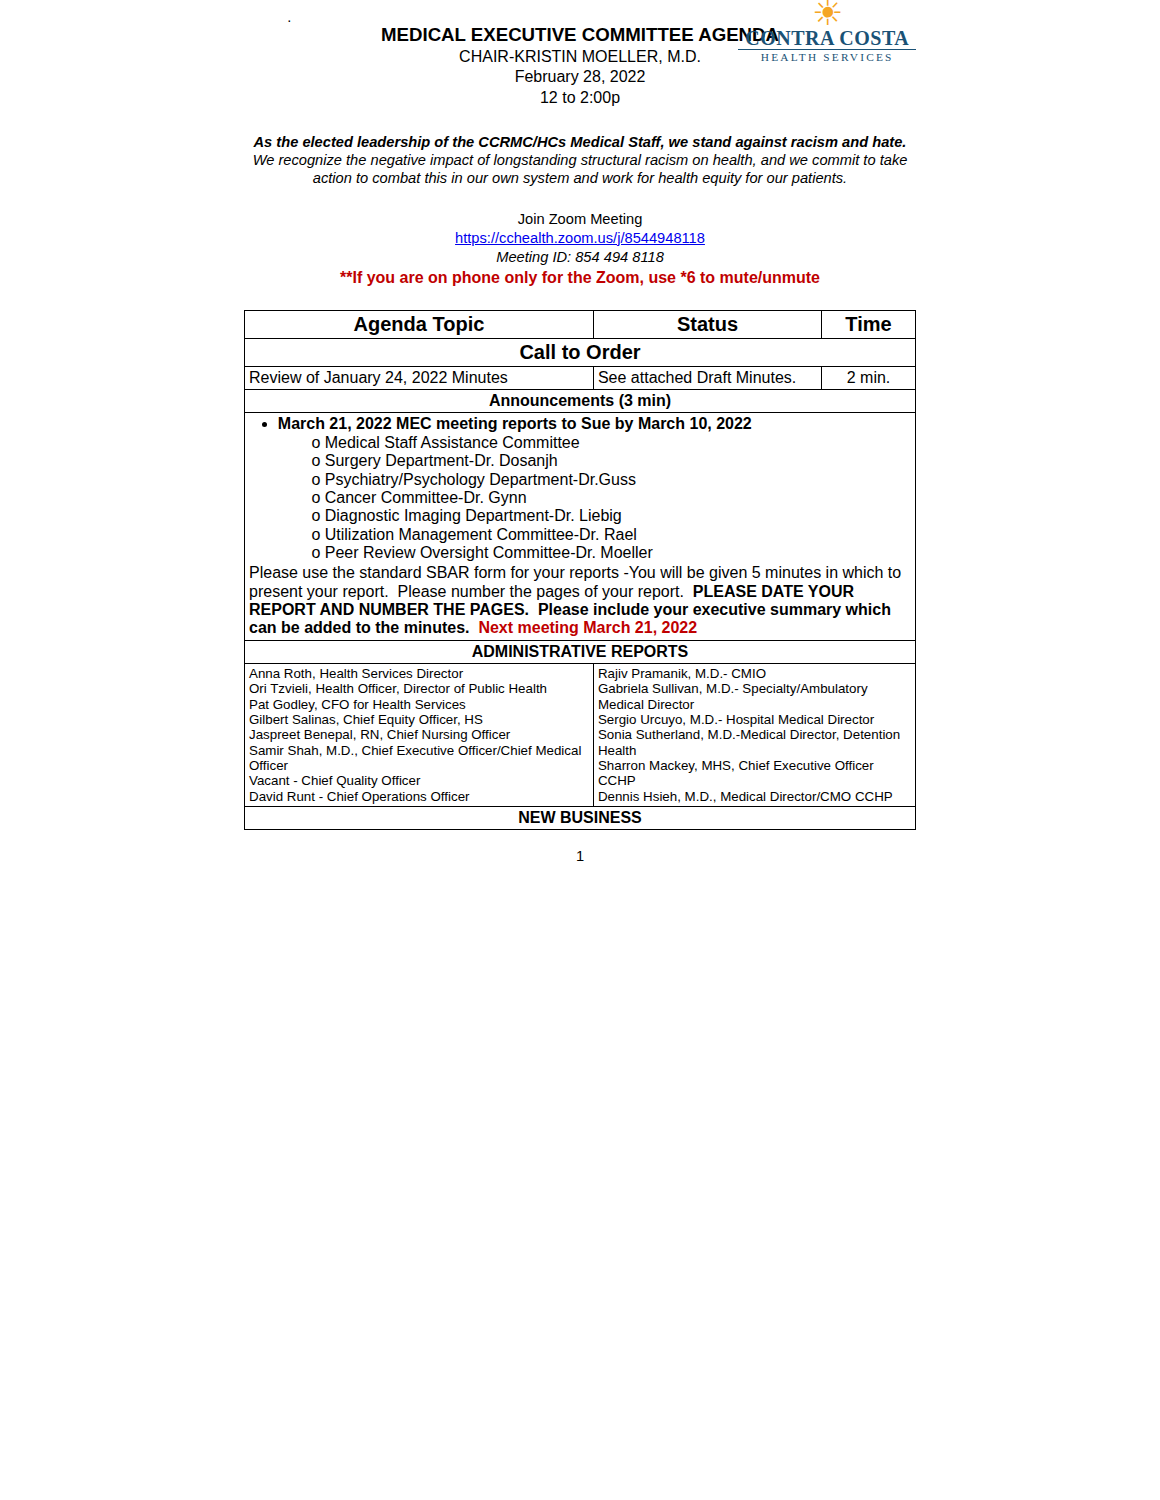☀
CONTRA COSTA
HEALTH SERVICES
.
MEDICAL EXECUTIVE COMMITTEE AGENDA
CHAIR-KRISTIN MOELLER, M.D.
February 28, 2022
12 to 2:00p
As the elected leadership of the CCRMC/HCs Medical Staff, we stand against racism and hate. We recognize the negative impact of longstanding structural racism on health, and we commit to take action to combat this in our own system and work for health equity for our patients.
Join Zoom Meeting
https://cchealth.zoom.us/j/8544948118
Meeting ID: 854 494 8118
**If you are on phone only for the Zoom, use *6 to mute/unmute
| Agenda Topic | Status | Time |
| Call to Order |
| Review of January 24, 2022 Minutes | See attached Draft Minutes. | 2 min. |
| Announcements (3 min) |
| March 21, 2022 MEC meeting reports to Sue by March 10, 2022 Medical Staff Assistance Committee Surgery Department-Dr. Dosanjh Psychiatry/Psychology Department-Dr.Guss Cancer Committee-Dr. Gynn Diagnostic Imaging Department-Dr. Liebig Utilization Management Committee-Dr. Rael Peer Review Oversight Committee-Dr. Moeller Please use the standard SBAR form for your reports -You will be given 5 minutes in which to present your report. Please number the pages of your report. PLEASE DATE YOUR REPORT AND NUMBER THE PAGES. Please include your executive summary which can be added to the minutes. Next meeting March 21, 2022 |
| ADMINISTRATIVE REPORTS |
| Anna Roth, Health Services Director Ori Tzvieli, Health Officer, Director of Public Health Pat Godley, CFO for Health Services Gilbert Salinas, Chief Equity Officer, HS Jaspreet Benepal, RN, Chief Nursing Officer Samir Shah, M.D., Chief Executive Officer/Chief Medical Officer Vacant - Chief Quality Officer David Runt - Chief Operations Officer | Rajiv Pramanik, M.D.- CMIO Gabriela Sullivan, M.D.- Specialty/Ambulatory Medical Director Sergio Urcuyo, M.D.- Hospital Medical Director Sonia Sutherland, M.D.-Medical Director, Detention Health Sharron Mackey, MHS, Chief Executive Officer CCHP Dennis Hsieh, M.D., Medical Director/CMO CCHP |
| NEW BUSINESS |
1